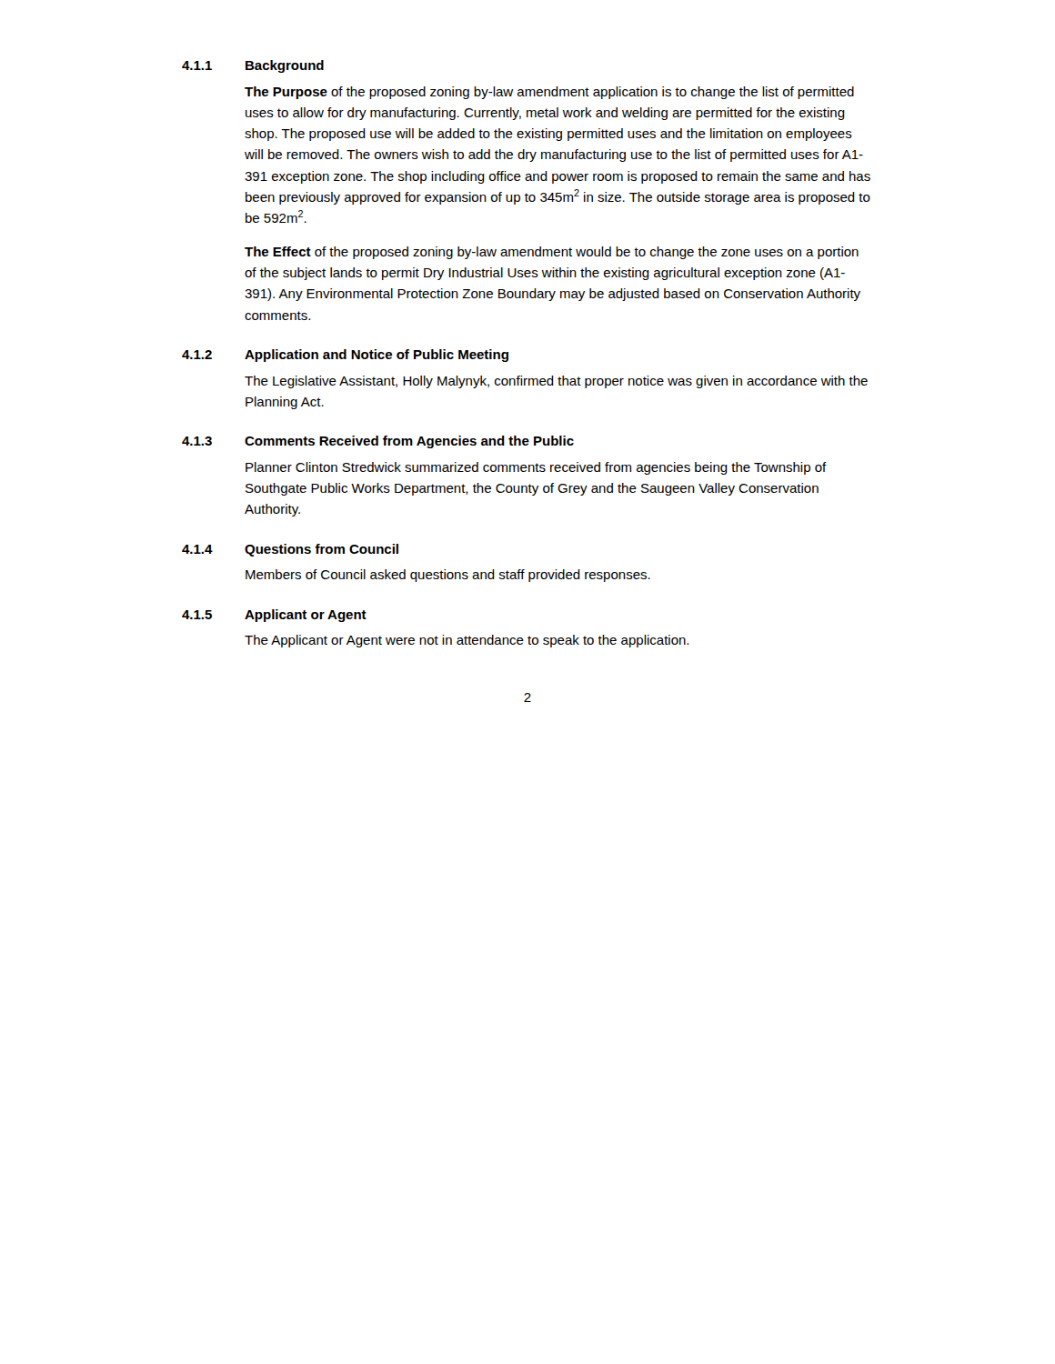4.1.1 Background
The Purpose of the proposed zoning by-law amendment application is to change the list of permitted uses to allow for dry manufacturing. Currently, metal work and welding are permitted for the existing shop. The proposed use will be added to the existing permitted uses and the limitation on employees will be removed. The owners wish to add the dry manufacturing use to the list of permitted uses for A1-391 exception zone. The shop including office and power room is proposed to remain the same and has been previously approved for expansion of up to 345m2 in size. The outside storage area is proposed to be 592m2.
The Effect of the proposed zoning by-law amendment would be to change the zone uses on a portion of the subject lands to permit Dry Industrial Uses within the existing agricultural exception zone (A1-391). Any Environmental Protection Zone Boundary may be adjusted based on Conservation Authority comments.
4.1.2 Application and Notice of Public Meeting
The Legislative Assistant, Holly Malynyk, confirmed that proper notice was given in accordance with the Planning Act.
4.1.3 Comments Received from Agencies and the Public
Planner Clinton Stredwick summarized comments received from agencies being the Township of Southgate Public Works Department, the County of Grey and the Saugeen Valley Conservation Authority.
4.1.4 Questions from Council
Members of Council asked questions and staff provided responses.
4.1.5 Applicant or Agent
The Applicant or Agent were not in attendance to speak to the application.
2